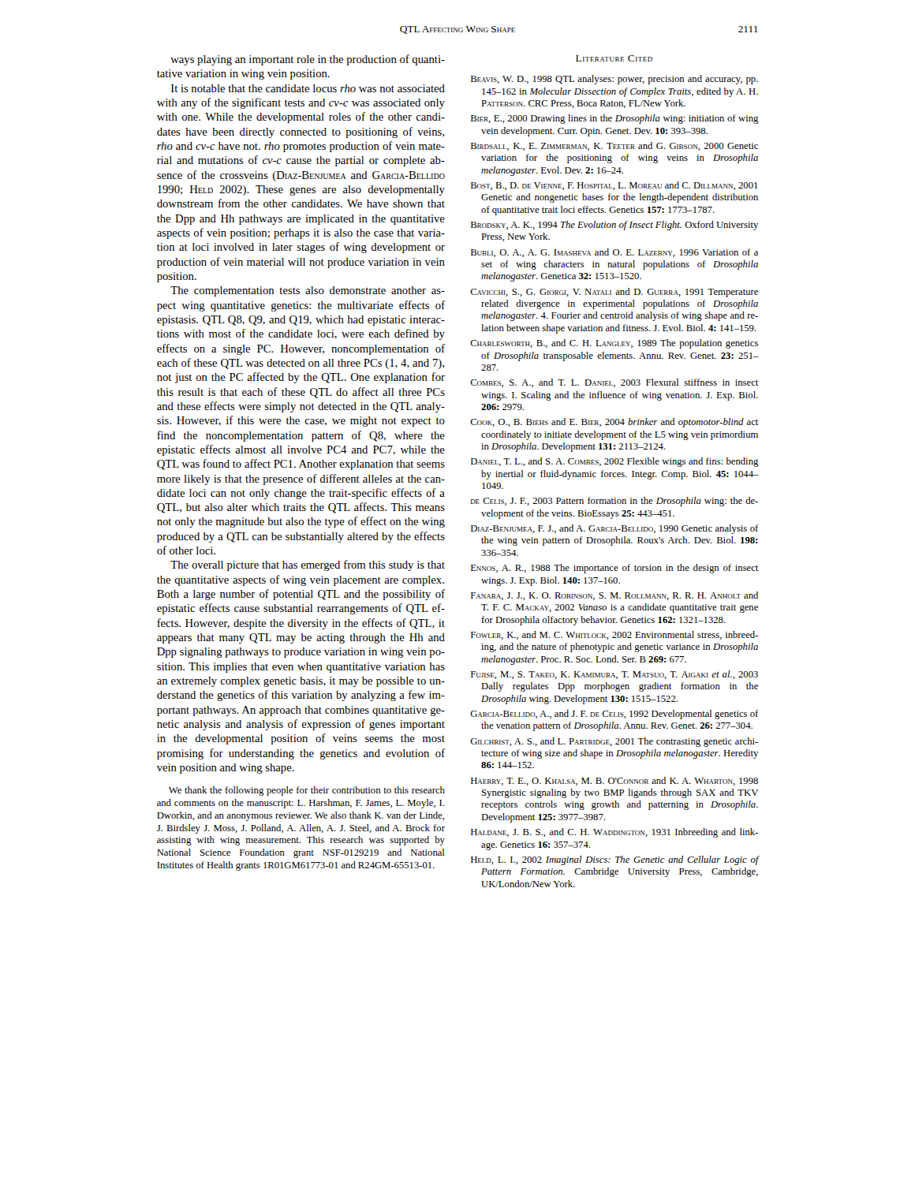QTL Affecting Wing Shape
2111
ways playing an important role in the production of quantitative variation in wing vein position.
It is notable that the candidate locus rho was not associated with any of the significant tests and cv-c was associated only with one. While the developmental roles of the other candidates have been directly connected to positioning of veins, rho and cv-c have not. rho promotes production of vein material and mutations of cv-c cause the partial or complete absence of the crossveins (Diaz-Benjumea and Garcia-Bellido 1990; Held 2002). These genes are also developmentally downstream from the other candidates. We have shown that the Dpp and Hh pathways are implicated in the quantitative aspects of vein position; perhaps it is also the case that variation at loci involved in later stages of wing development or production of vein material will not produce variation in vein position.
The complementation tests also demonstrate another aspect wing quantitative genetics: the multivariate effects of epistasis. QTL Q8, Q9, and Q19, which had epistatic interactions with most of the candidate loci, were each defined by effects on a single PC. However, noncomplementation of each of these QTL was detected on all three PCs (1, 4, and 7), not just on the PC affected by the QTL. One explanation for this result is that each of these QTL do affect all three PCs and these effects were simply not detected in the QTL analysis. However, if this were the case, we might not expect to find the noncomplementation pattern of Q8, where the epistatic effects almost all involve PC4 and PC7, while the QTL was found to affect PC1. Another explanation that seems more likely is that the presence of different alleles at the candidate loci can not only change the trait-specific effects of a QTL, but also alter which traits the QTL affects. This means not only the magnitude but also the type of effect on the wing produced by a QTL can be substantially altered by the effects of other loci.
The overall picture that has emerged from this study is that the quantitative aspects of wing vein placement are complex. Both a large number of potential QTL and the possibility of epistatic effects cause substantial rearrangements of QTL effects. However, despite the diversity in the effects of QTL, it appears that many QTL may be acting through the Hh and Dpp signaling pathways to produce variation in wing vein position. This implies that even when quantitative variation has an extremely complex genetic basis, it may be possible to understand the genetics of this variation by analyzing a few important pathways. An approach that combines quantitative genetic analysis and analysis of expression of genes important in the developmental position of veins seems the most promising for understanding the genetics and evolution of vein position and wing shape.
We thank the following people for their contribution to this research and comments on the manuscript: L. Harshman, F. James, L. Moyle, I. Dworkin, and an anonymous reviewer. We also thank K. van der Linde, J. Birdsley J. Moss, J. Polland, A. Allen, A. J. Steel, and A. Brock for assisting with wing measurement. This research was supported by National Science Foundation grant NSF-0129219 and National Institutes of Health grants 1R01GM61773-01 and R24GM-65513-01.
Literature Cited
Beavis, W. D., 1998 QTL analyses: power, precision and accuracy, pp. 145–162 in Molecular Dissection of Complex Traits, edited by A. H. Patterson. CRC Press, Boca Raton, FL/New York.
Bier, E., 2000 Drawing lines in the Drosophila wing: initiation of wing vein development. Curr. Opin. Genet. Dev. 10: 393–398.
Birdsall, K., E. Zimmerman, K. Teeter and G. Gibson, 2000 Genetic variation for the positioning of wing veins in Drosophila melanogaster. Evol. Dev. 2: 16–24.
Bost, B., D. de Vienne, F. Hospital, L. Moreau and C. Dillmann, 2001 Genetic and nongenetic bases for the length-dependent distribution of quantitative trait loci effects. Genetics 157: 1773–1787.
Brodsky, A. K., 1994 The Evolution of Insect Flight. Oxford University Press, New York.
Bubli, O. A., A. G. Imasheva and O. E. Lazebny, 1996 Variation of a set of wing characters in natural populations of Drosophila melanogaster. Genetica 32: 1513–1520.
Cavicchi, S., G. Giorgi, V. Natali and D. Guerra, 1991 Temperature related divergence in experimental populations of Drosophila melanogaster. 4. Fourier and centroid analysis of wing shape and relation between shape variation and fitness. J. Evol. Biol. 4: 141–159.
Charlesworth, B., and C. H. Langley, 1989 The population genetics of Drosophila transposable elements. Annu. Rev. Genet. 23: 251–287.
Combes, S. A., and T. L. Daniel, 2003 Flexural stiffness in insect wings. I. Scaling and the influence of wing venation. J. Exp. Biol. 206: 2979.
Cook, O., B. Biehs and E. Bier, 2004 brinker and optomotor-blind act coordinately to initiate development of the L5 wing vein primordium in Drosophila. Development 131: 2113–2124.
Daniel, T. L., and S. A. Combes, 2002 Flexible wings and fins: bending by inertial or fluid-dynamic forces. Integr. Comp. Biol. 45: 1044–1049.
de Celis, J. F., 2003 Pattern formation in the Drosophila wing: the development of the veins. BioEssays 25: 443–451.
Diaz-Benjumea, F. J., and A. Garcia-Bellido, 1990 Genetic analysis of the wing vein pattern of Drosophila. Roux's Arch. Dev. Biol. 198: 336–354.
Ennos, A. R., 1988 The importance of torsion in the design of insect wings. J. Exp. Biol. 140: 137–160.
Fanara, J. J., K. O. Robinson, S. M. Rollmann, R. R. H. Anholt and T. F. C. Mackay, 2002 Vanaso is a candidate quantitative trait gene for Drosophila olfactory behavior. Genetics 162: 1321–1328.
Fowler, K., and M. C. Whitlock, 2002 Environmental stress, inbreeding, and the nature of phenotypic and genetic variance in Drosophila melanogaster. Proc. R. Soc. Lond. Ser. B 269: 677.
Fujise, M., S. Takeo, K. Kamimura, T. Matsuo, T. Aigaki et al., 2003 Dally regulates Dpp morphogen gradient formation in the Drosophila wing. Development 130: 1515–1522.
Garcia-Bellido, A., and J. F. de Celis, 1992 Developmental genetics of the venation pattern of Drosophila. Annu. Rev. Genet. 26: 277–304.
Gilchrist, A. S., and L. Partridge, 2001 The contrasting genetic architecture of wing size and shape in Drosophila melanogaster. Heredity 86: 144–152.
Haerry, T. E., O. Khalsa, M. B. O'Connor and K. A. Wharton, 1998 Synergistic signaling by two BMP ligands through SAX and TKV receptors controls wing growth and patterning in Drosophila. Development 125: 3977–3987.
Haldane, J. B. S., and C. H. Waddington, 1931 Inbreeding and linkage. Genetics 16: 357–374.
Held, L. I., 2002 Imaginal Discs: The Genetic and Cellular Logic of Pattern Formation. Cambridge University Press, Cambridge, UK/London/New York.